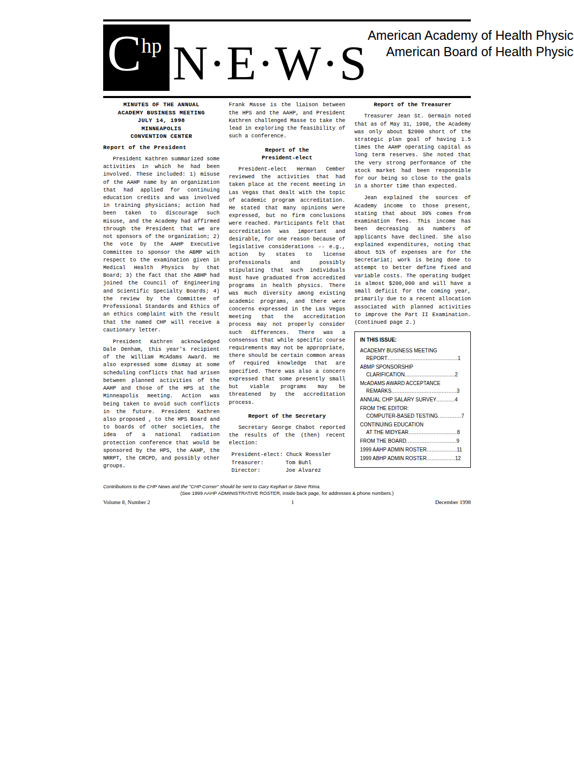Chp
N·E·W·S
American Academy of Health Physics
American Board of Health Physics
MINUTES OF THE ANNUAL
ACADEMY BUSINESS MEETING
JULY 14, 1998
MINNEAPOLIS
CONVENTION CENTER
Report of the President
President Kathren summarized some activities in which he had been involved. These included: 1) misuse of the AAHP name by an organization that had applied for continuing education credits and was involved in training physicians; action had been taken to discourage such misuse, and the Academy had affirmed through the President that we are not sponsors of the organization; 2) the vote by the AAHP Executive Committee to sponsor the ABMP with respect to the examination given in Medical Health Physics by that Board; 3) the fact that the ABHP had joined the Council of Engineering and Scientific Specialty Boards; 4) the review by the Committee of Professional Standards and Ethics of an ethics complaint with the result that the named CHP will receive a cautionary letter.
President Kathren acknowledged Dale Denham, this year's recipient of the William McAdams Award. He also expressed some dismay at some scheduling conflicts that had arisen between planned activities of the AAHP and those of the HPS at the Minneapolis meeting. Action was being taken to avoid such conflicts in the future. President Kathren also proposed , to the HPS Board and to boards of other societies, the idea of a national radiation protection conference that would be sponsored by the HPS, the AAHP, the NRRPT, the CRCPD, and possibly other groups.
Frank Masse is the liaison between the HPS and the AAHP, and President Kathren challenged Masse to take the lead in exploring the feasibility of such a conference.
Report of the
President-elect
President-elect Herman Cember reviewed the activities that had taken place at the recent meeting in Las Vegas that dealt with the topic of academic program accreditation. He stated that many opinions were expressed, but no firm conclusions were reached. Participants felt that accreditation was important and desirable, for one reason because of legislative considerations -- e.g., action by states to license professionals and possibly stipulating that such individuals must have graduated from accredited programs in health physics. There was much diversity among existing academic programs, and there were concerns expressed in the Las Vegas meeting that the accreditation process may not properly consider such differences. There was a consensus that while specific course requirements may not be appropriate, there should be certain common areas of required knowledge that are specified. There was also a concern expressed that some presently small but viable programs may be threatened by the accreditation process.
Report of the Secretary
Secretary George Chabot reported the results of the (then) recent election:
President-elect: Chuck Roessler
Treasurer: Tom Buhl
Director: Joe Alvarez
Report of the Treasurer
Treasurer Jean St. Germain noted that as of May 31, 1998, the Academy was only about $2000 short of the strategic plan goal of having 1.5 times the AAHP operating capital as long term reserves. She noted that the very strong performance of the stock market had been responsible for our being so close to the goals in a shorter time than expected.
Jean explained the sources of Academy income to those present, stating that about 39% comes from examination fees. This income has been decreasing as numbers of applicants have declined. She also explained expenditures, noting that about 51% of expenses are for the Secretariat; work is being done to attempt to better define fixed and variable costs. The operating budget is almost $200,000 and will have a small deficit for the coming year, primarily due to a recent allocation associated with planned activities to improve the Part II Examination. (Continued page 2.)
IN THIS ISSUE:
ACADEMY BUSINESS MEETING REPORT.......................................... 1
ABMP SPONSORSHIP CLARIFICATION.............................. 2
McADAMS AWARD ACCEPTANCE REMARKS....................................... 3
ANNUAL CHP SALARY SURVEY........... 4
FROM THE EDITOR: COMPUTER-BASED TESTING.............. 7
CONTINUING EDUCATION AT THE MIDYEAR............................. 8
FROM THE BOARD.............................. 9
1999 AAHP ADMIN ROSTER.................. 11
1999 ABHP ADMIN ROSTER................. 12
Contributions to the CHP News and the "CHP Corner" should be sent to Gary Kephart or Steve Rima.
(See 1999 AAHP ADMINISTRATIVE ROSTER, inside back page, for addresses & phone numbers.)
Volume 8, Number 2
1
December 1998